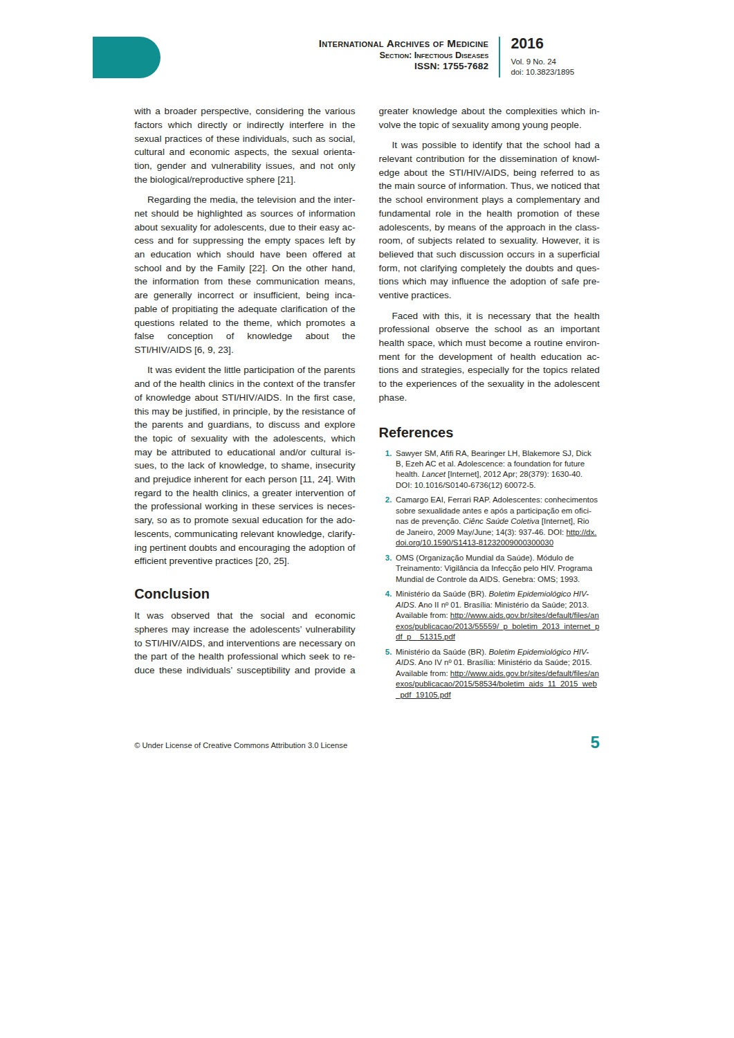International Archives of Medicine
Section: Infectious Diseases
ISSN: 1755-7682
2016
Vol. 9 No. 24
doi: 10.3823/1895
with a broader perspective, considering the various factors which directly or indirectly interfere in the sexual practices of these individuals, such as social, cultural and economic aspects, the sexual orientation, gender and vulnerability issues, and not only the biological/reproductive sphere [21].
Regarding the media, the television and the internet should be highlighted as sources of information about sexuality for adolescents, due to their easy access and for suppressing the empty spaces left by an education which should have been offered at school and by the Family [22]. On the other hand, the information from these communication means, are generally incorrect or insufficient, being incapable of propitiating the adequate clarification of the questions related to the theme, which promotes a false conception of knowledge about the STI/HIV/AIDS [6, 9, 23].
It was evident the little participation of the parents and of the health clinics in the context of the transfer of knowledge about STI/HIV/AIDS. In the first case, this may be justified, in principle, by the resistance of the parents and guardians, to discuss and explore the topic of sexuality with the adolescents, which may be attributed to educational and/or cultural issues, to the lack of knowledge, to shame, insecurity and prejudice inherent for each person [11, 24]. With regard to the health clinics, a greater intervention of the professional working in these services is necessary, so as to promote sexual education for the adolescents, communicating relevant knowledge, clarifying pertinent doubts and encouraging the adoption of efficient preventive practices [20, 25].
Conclusion
It was observed that the social and economic spheres may increase the adolescents’ vulnerability to STI/HIV/AIDS, and interventions are necessary on the part of the health professional which seek to reduce these individuals’ susceptibility and provide a greater knowledge about the complexities which involve the topic of sexuality among young people.
It was possible to identify that the school had a relevant contribution for the dissemination of knowledge about the STI/HIV/AIDS, being referred to as the main source of information. Thus, we noticed that the school environment plays a complementary and fundamental role in the health promotion of these adolescents, by means of the approach in the classroom, of subjects related to sexuality. However, it is believed that such discussion occurs in a superficial form, not clarifying completely the doubts and questions which may influence the adoption of safe preventive practices.
Faced with this, it is necessary that the health professional observe the school as an important health space, which must become a routine environment for the development of health education actions and strategies, especially for the topics related to the experiences of the sexuality in the adolescent phase.
References
Sawyer SM, Afifi RA, Bearinger LH, Blakemore SJ, Dick B, Ezeh AC et al. Adolescence: a foundation for future health. Lancet [Internet], 2012 Apr; 28(379): 1630-40. DOI: 10.1016/S0140-6736(12) 60072-5.
Camargo EAI, Ferrari RAP. Adolescentes: conhecimentos sobre sexualidade antes e após a participação em oficinas de prevenção. Ciênc Saúde Coletiva [Internet], Rio de Janeiro, 2009 May/June; 14(3): 937-46. DOI: http://dx.doi.org/10.1590/S1413-81232009000300030
OMS (Organização Mundial da Saúde). Módulo de Treinamento: Vigilância da Infecção pelo HIV. Programa Mundial de Controle da AIDS. Genebra: OMS; 1993.
Ministério da Saúde (BR). Boletim Epidemiológico HIV-AIDS. Ano II nº 01. Brasília: Ministério da Saúde; 2013. Available from: http://www.aids.gov.br/sites/default/files/anexos/publicacao/2013/55559/_p_boletim_2013_internet_pdf_p__51315.pdf
Ministério da Saúde (BR). Boletim Epidemiológico HIV-AIDS. Ano IV nº 01. Brasília: Ministério da Saúde; 2015. Available from: http://www.aids.gov.br/sites/default/files/anexos/publicacao/2015/58534/boletim_aids_11_2015_web_pdf_19105.pdf
© Under License of Creative Commons Attribution 3.0 License
5